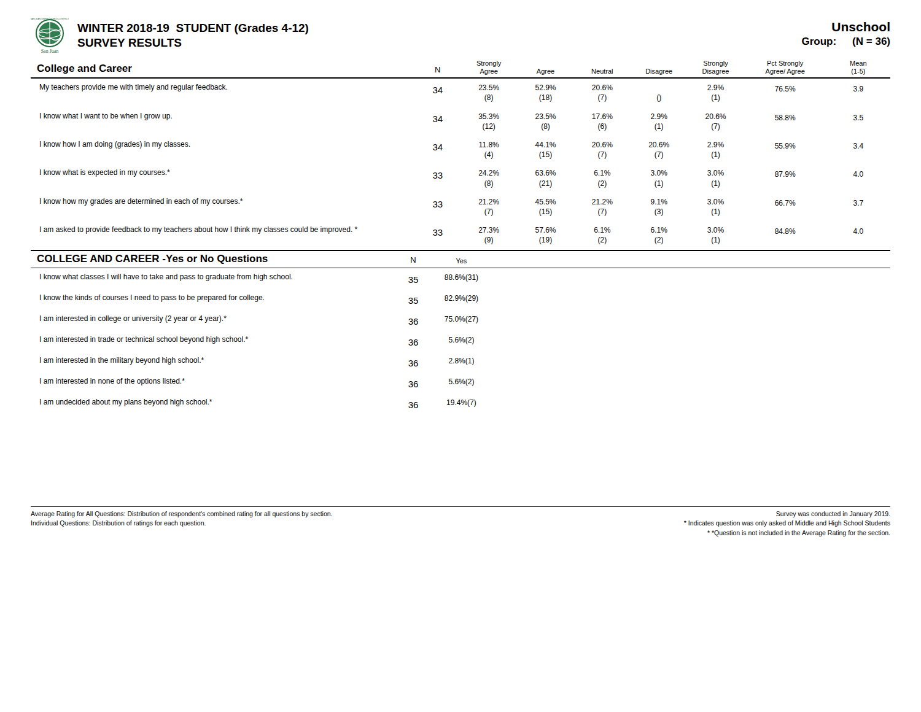San Juan SAN JUAN UNIFIED SCHOOL DISTRICT
WINTER 2018-19 STUDENT (Grades 4-12)
SURVEY RESULTS
Unschool
Group:(N = 36)
| College and Career | N | Strongly Agree | Agree | Neutral | Disagree | Strongly Disagree | Pct Strongly Agree/ Agree | Mean (1-5) |
| --- | --- | --- | --- | --- | --- | --- | --- | --- |
| My teachers provide me with timely and regular feedback. | 34 | 23.5% (8) | 52.9% (18) | 20.6% (7) | () | 2.9% (1) | 76.5% | 3.9 |
| I know what I want to be when I grow up. | 34 | 35.3% (12) | 23.5% (8) | 17.6% (6) | 2.9% (1) | 20.6% (7) | 58.8% | 3.5 |
| I know how I am doing (grades) in my classes. | 34 | 11.8% (4) | 44.1% (15) | 20.6% (7) | 20.6% (7) | 2.9% (1) | 55.9% | 3.4 |
| I know what is expected in my courses.* | 33 | 24.2% (8) | 63.6% (21) | 6.1% (2) | 3.0% (1) | 3.0% (1) | 87.9% | 4.0 |
| I know how my grades are determined in each of my courses.* | 33 | 21.2% (7) | 45.5% (15) | 21.2% (7) | 9.1% (3) | 3.0% (1) | 66.7% | 3.7 |
| I am asked to provide feedback to my teachers about how I think my classes could be improved. * | 33 | 27.3% (9) | 57.6% (19) | 6.1% (2) | 6.1% (2) | 3.0% (1) | 84.8% | 4.0 |
| COLLEGE AND CAREER -Yes or No Questions | N | Yes | |
| --- | --- | --- | --- |
| I know what classes I will have to take and pass to graduate from high school. | 35 | 88.6% (31) | |
| I know the kinds of courses I need to pass to be prepared for college. | 35 | 82.9% (29) | |
| I am interested in college or university (2 year or 4 year).* | 36 | 75.0% (27) | |
| I am interested in trade or technical school beyond high school.* | 36 | 5.6% (2) | |
| I am interested in the military beyond high school.* | 36 | 2.8% (1) | |
| I am interested in none of the options listed.* | 36 | 5.6% (2) | |
| I am undecided about my plans beyond high school.* | 36 | 19.4% (7) | |
Average Rating for All Questions: Distribution of respondent's combined rating for all questions by section.
Individual Questions: Distribution of ratings for each question.
Survey was conducted in January 2019.
* Indicates question was only asked of Middle and High School Students
* *Question is not included in the Average Rating for the section.